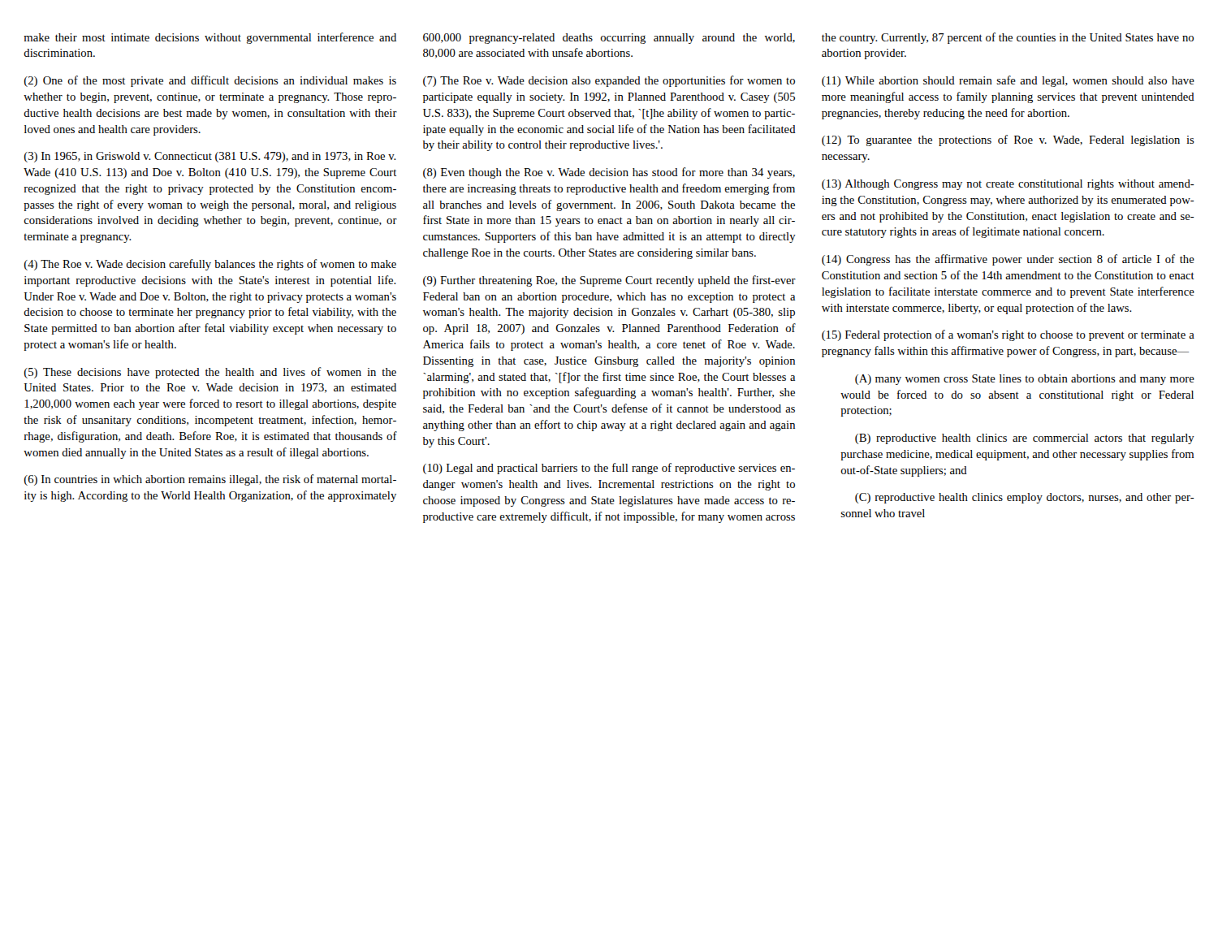make their most intimate decisions without governmental interference and discrimination.
(2) One of the most private and difficult decisions an individual makes is whether to begin, prevent, continue, or terminate a pregnancy. Those reproductive health decisions are best made by women, in consultation with their loved ones and health care providers.
(3) In 1965, in Griswold v. Connecticut (381 U.S. 479), and in 1973, in Roe v. Wade (410 U.S. 113) and Doe v. Bolton (410 U.S. 179), the Supreme Court recognized that the right to privacy protected by the Constitution encompasses the right of every woman to weigh the personal, moral, and religious considerations involved in deciding whether to begin, prevent, continue, or terminate a pregnancy.
(4) The Roe v. Wade decision carefully balances the rights of women to make important reproductive decisions with the State's interest in potential life. Under Roe v. Wade and Doe v. Bolton, the right to privacy protects a woman's decision to choose to terminate her pregnancy prior to fetal viability, with the State permitted to ban abortion after fetal viability except when necessary to protect a woman's life or health.
(5) These decisions have protected the health and lives of women in the United States. Prior to the Roe v. Wade decision in 1973, an estimated 1,200,000 women each year were forced to resort to illegal abortions, despite the risk of unsanitary conditions, incompetent treatment, infection, hemorrhage, disfiguration, and death. Before Roe, it is estimated that thousands of women died annually in the United States as a result of illegal abortions.
(6) In countries in which abortion remains illegal, the risk of maternal mortality is high. According to the World Health Organization, of the approximately 600,000 pregnancy-related deaths occurring annually around the world, 80,000 are associated with unsafe abortions.
(7) The Roe v. Wade decision also expanded the opportunities for women to participate equally in society. In 1992, in Planned Parenthood v. Casey (505 U.S. 833), the Supreme Court observed that, `[t]he ability of women to participate equally in the economic and social life of the Nation has been facilitated by their ability to control their reproductive lives.'.
(8) Even though the Roe v. Wade decision has stood for more than 34 years, there are increasing threats to reproductive health and freedom emerging from all branches and levels of government. In 2006, South Dakota became the first State in more than 15 years to enact a ban on abortion in nearly all circumstances. Supporters of this ban have admitted it is an attempt to directly challenge Roe in the courts. Other States are considering similar bans.
(9) Further threatening Roe, the Supreme Court recently upheld the first-ever Federal ban on an abortion procedure, which has no exception to protect a woman's health. The majority decision in Gonzales v. Carhart (05-380, slip op. April 18, 2007) and Gonzales v. Planned Parenthood Federation of America fails to protect a woman's health, a core tenet of Roe v. Wade. Dissenting in that case, Justice Ginsburg called the majority's opinion `alarming', and stated that, `[f]or the first time since Roe, the Court blesses a prohibition with no exception safeguarding a woman's health'. Further, she said, the Federal ban `and the Court's defense of it cannot be understood as anything other than an effort to chip away at a right declared again and again by this Court'.
(10) Legal and practical barriers to the full range of reproductive services endanger women's health and lives. Incremental restrictions on the right to choose imposed by Congress and State legislatures have made access to reproductive care extremely difficult, if not impossible, for many women across the country. Currently, 87 percent of the counties in the United States have no abortion provider.
(11) While abortion should remain safe and legal, women should also have more meaningful access to family planning services that prevent unintended pregnancies, thereby reducing the need for abortion.
(12) To guarantee the protections of Roe v. Wade, Federal legislation is necessary.
(13) Although Congress may not create constitutional rights without amending the Constitution, Congress may, where authorized by its enumerated powers and not prohibited by the Constitution, enact legislation to create and secure statutory rights in areas of legitimate national concern.
(14) Congress has the affirmative power under section 8 of article I of the Constitution and section 5 of the 14th amendment to the Constitution to enact legislation to facilitate interstate commerce and to prevent State interference with interstate commerce, liberty, or equal protection of the laws.
(15) Federal protection of a woman's right to choose to prevent or terminate a pregnancy falls within this affirmative power of Congress, in part, because—
(A) many women cross State lines to obtain abortions and many more would be forced to do so absent a constitutional right or Federal protection;
(B) reproductive health clinics are commercial actors that regularly purchase medicine, medical equipment, and other necessary supplies from out-of-State suppliers; and
(C) reproductive health clinics employ doctors, nurses, and other personnel who travel